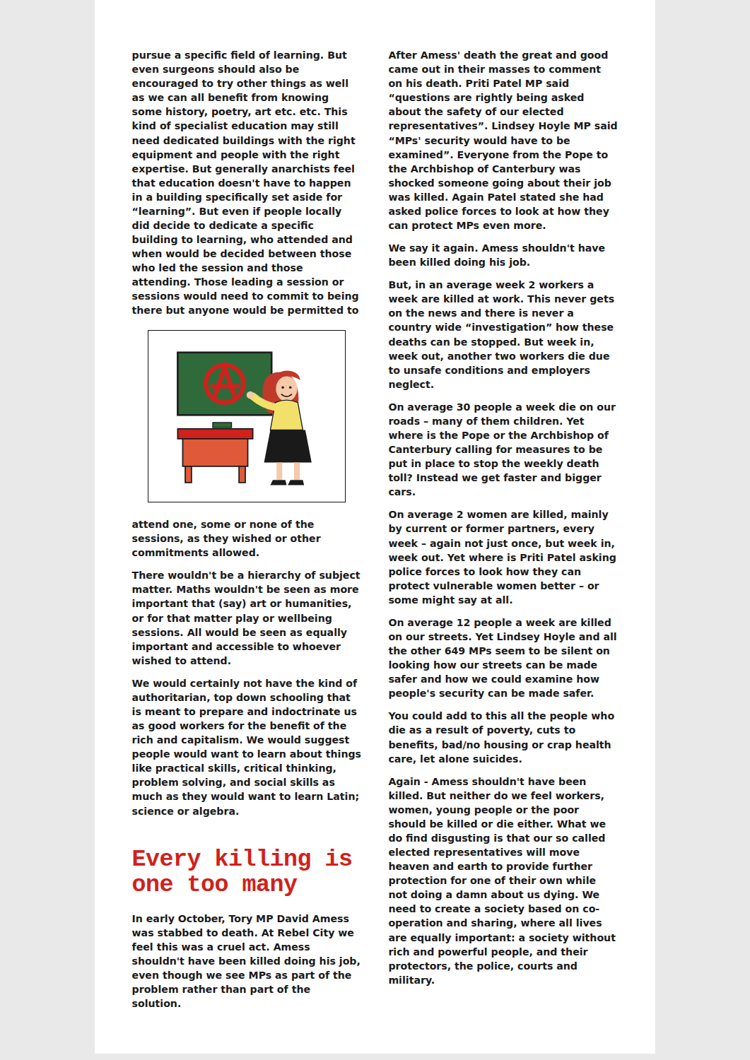pursue a specific field of learning. But even surgeons should also be encouraged to try other things as well as we can all benefit from knowing some history, poetry, art etc. etc. This kind of specialist education may still need dedicated buildings with the right equipment and people with the right expertise. But generally anarchists feel that education doesn't have to happen in a building specifically set aside for “learning”. But even if people locally did decide to dedicate a specific building to learning, who attended and when would be decided between those who led the session and those attending. Those leading a session or sessions would need to commit to being there but anyone would be permitted to
attend one, some or none of the sessions, as they wished or other commitments allowed.
There wouldn't be a hierarchy of subject matter. Maths wouldn't be seen as more important that (say) art or humanities, or for that matter play or wellbeing sessions. All would be seen as equally important and accessible to whoever wished to attend.
We would certainly not have the kind of authoritarian, top down schooling that is meant to prepare and indoctrinate us as good workers for the benefit of the rich and capitalism. We would suggest people would want to learn about things like practical skills, critical thinking, problem solving, and social skills as much as they would want to learn Latin; science or algebra.
Every killing is one too many
In early October, Tory MP David Amess was stabbed to death. At Rebel City we feel this was a cruel act. Amess shouldn't have been killed doing his job, even though we see MPs as part of the problem rather than part of the solution.
After Amess' death the great and good came out in their masses to comment on his death. Priti Patel MP said “questions are rightly being asked about the safety of our elected representatives”. Lindsey Hoyle MP said “MPs' security would have to be examined”. Everyone from the Pope to the Archbishop of Canterbury was shocked someone going about their job was killed. Again Patel stated she had asked police forces to look at how they can protect MPs even more.
We say it again. Amess shouldn't have been killed doing his job.
But, in an average week 2 workers a week are killed at work. This never gets on the news and there is never a country wide “investigation” how these deaths can be stopped. But week in, week out, another two workers die due to unsafe conditions and employers neglect.
On average 30 people a week die on our roads – many of them children. Yet where is the Pope or the Archbishop of Canterbury calling for measures to be put in place to stop the weekly death toll? Instead we get faster and bigger cars.
On average 2 women are killed, mainly by current or former partners, every week – again not just once, but week in, week out. Yet where is Priti Patel asking police forces to look how they can protect vulnerable women better – or some might say at all.
On average 12 people a week are killed on our streets. Yet Lindsey Hoyle and all the other 649 MPs seem to be silent on looking how our streets can be made safer and how we could examine how people's security can be made safer.
You could add to this all the people who die as a result of poverty, cuts to benefits, bad/no housing or crap health care, let alone suicides.
Again - Amess shouldn't have been killed. But neither do we feel workers, women, young people or the poor should be killed or die either. What we do find disgusting is that our so called elected representatives will move heaven and earth to provide further protection for one of their own while not doing a damn about us dying. We need to create a society based on co-operation and sharing, where all lives are equally important: a society without rich and powerful people, and their protectors, the police, courts and military.